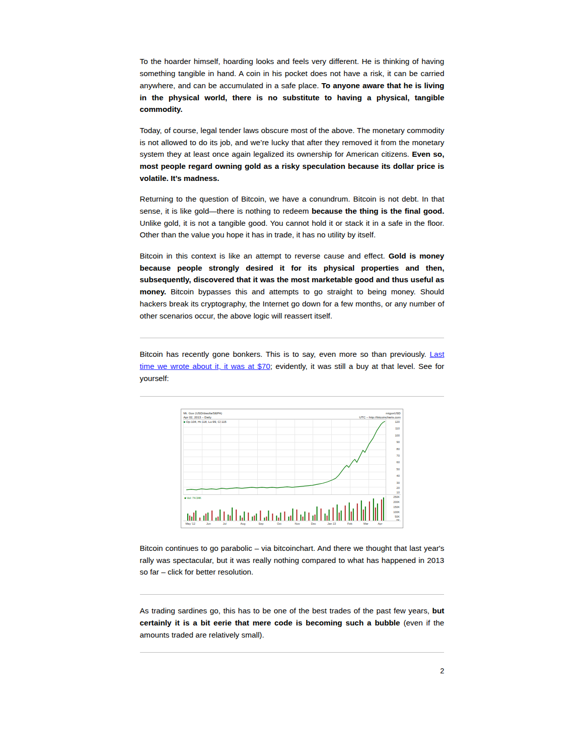To the hoarder himself, hoarding looks and feels very different. He is thinking of having something tangible in hand. A coin in his pocket does not have a risk, it can be carried anywhere, and can be accumulated in a safe place. To anyone aware that he is living in the physical world, there is no substitute to having a physical, tangible commodity.
Today, of course, legal tender laws obscure most of the above. The monetary commodity is not allowed to do its job, and we’re lucky that after they removed it from the monetary system they at least once again legalized its ownership for American citizens. Even so, most people regard owning gold as a risky speculation because its dollar price is volatile. It’s madness.
Returning to the question of Bitcoin, we have a conundrum. Bitcoin is not debt. In that sense, it is like gold—there is nothing to redeem because the thing is the final good. Unlike gold, it is not a tangible good. You cannot hold it or stack it in a safe in the floor. Other than the value you hope it has in trade, it has no utility by itself.
Bitcoin in this context is like an attempt to reverse cause and effect. Gold is money because people strongly desired it for its physical properties and then, subsequently, discovered that it was the most marketable good and thus useful as money. Bitcoin bypasses this and attempts to go straight to being money. Should hackers break its cryptography, the Internet go down for a few months, or any number of other scenarios occur, the above logic will reassert itself.
Bitcoin has recently gone bonkers. This is to say, even more so than previously. Last time we wrote about it, it was at $70; evidently, it was still a buy at that level. See for yourself:
Mt. Gox (USD/dwolla/SEPA)
Apr 02, 2013 – Daily
■ Op:104, Hi:118, Lo:99, Cl:115
mtgoxUSD
UTC – http://bitcoincharts.com
120 110 100 90 80 70 60 50 40 30 20 10
■ Vol: 74.34K
250K 200K 150K 100K 50K 0K
May '12 Jun Jul Aug Sep Oct Nov Dec Jan 13 Feb Mar Apr
Bitcoin continues to go parabolic – via bitcoinchart. And there we thought that last year's rally was spectacular, but it was really nothing compared to what has happened in 2013 so far – click for better resolution.
As trading sardines go, this has to be one of the best trades of the past few years, but certainly it is a bit eerie that mere code is becoming such a bubble (even if the amounts traded are relatively small).
2